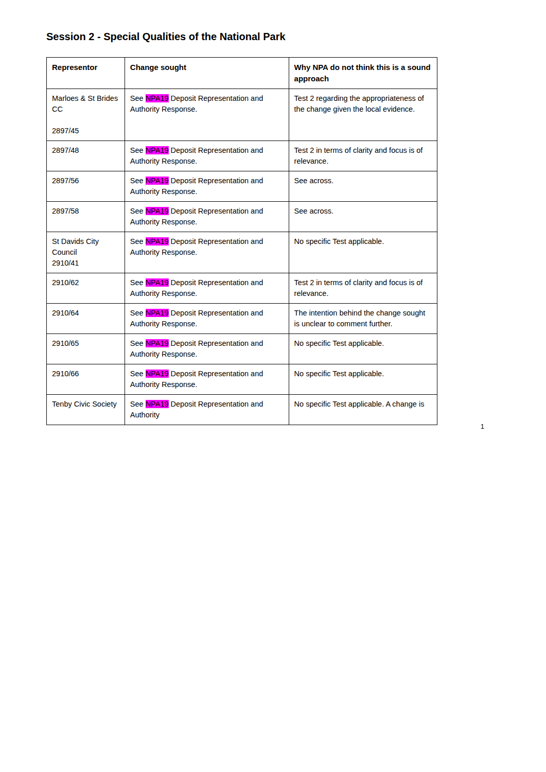Session 2 - Special Qualities of the National Park
| Representor | Change sought | Why NPA do not think this is a sound approach |
| --- | --- | --- |
| Marloes & St Brides CC 2897/45 | See NPA19 Deposit Representation and Authority Response. | Test 2 regarding the appropriateness of the change given the local evidence. |
| 2897/48 | See NPA19 Deposit Representation and Authority Response. | Test 2 in terms of clarity and focus is of relevance. |
| 2897/56 | See NPA19 Deposit Representation and Authority Response. | See across. |
| 2897/58 | See NPA19 Deposit Representation and Authority Response. | See across. |
| St Davids City Council 2910/41 | See NPA19 Deposit Representation and Authority Response. | No specific Test applicable. |
| 2910/62 | See NPA19 Deposit Representation and Authority Response. | Test 2 in terms of clarity and focus is of relevance. |
| 2910/64 | See NPA19 Deposit Representation and Authority Response. | The intention behind the change sought is unclear to comment further. |
| 2910/65 | See NPA19 Deposit Representation and Authority Response. | No specific Test applicable. |
| 2910/66 | See NPA19 Deposit Representation and Authority Response. | No specific Test applicable. |
| Tenby Civic Society | See NPA19 Deposit Representation and Authority | No specific Test applicable. A change is |
1